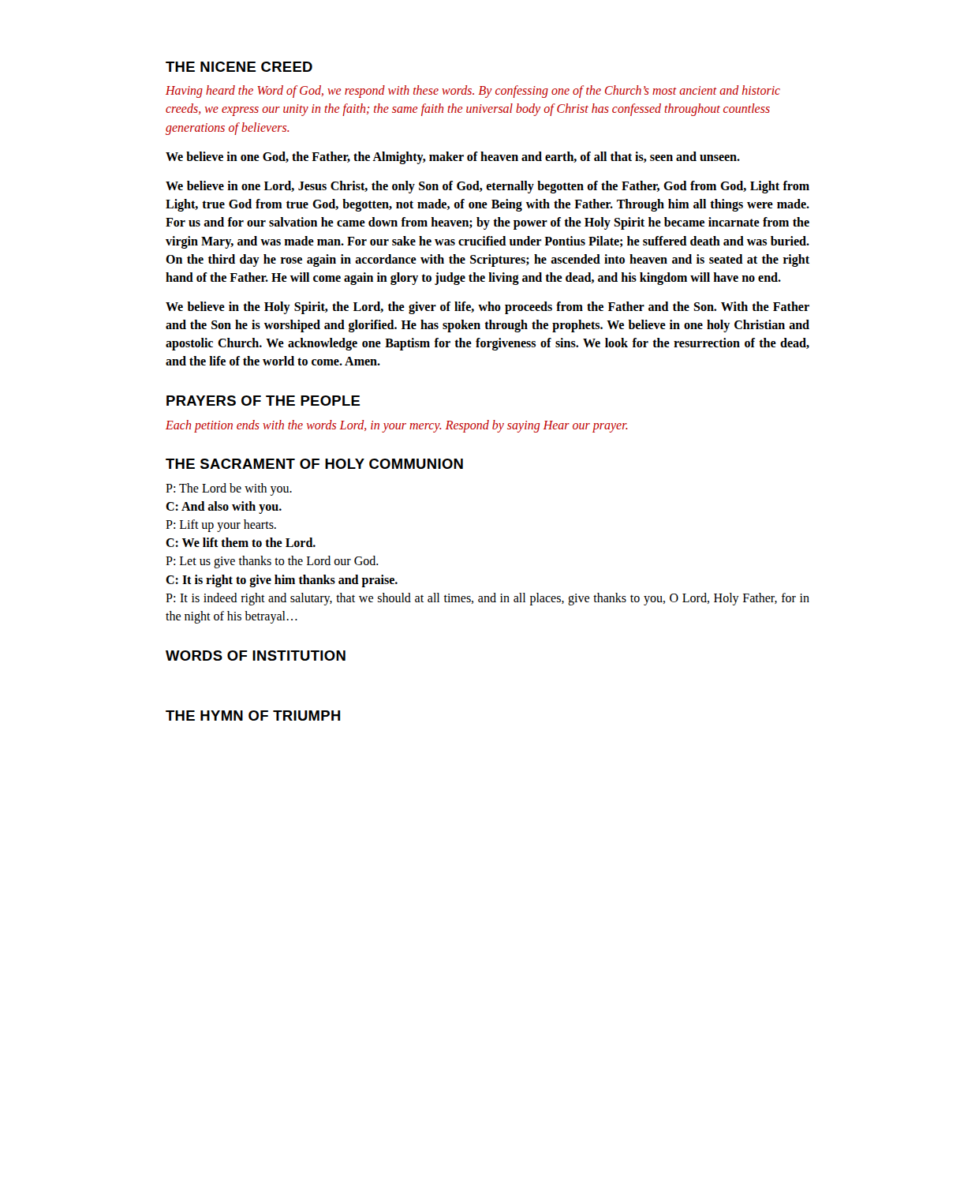The Nicene Creed
Having heard the Word of God, we respond with these words. By confessing one of the Church’s most ancient and historic creeds, we express our unity in the faith; the same faith the universal body of Christ has confessed throughout countless generations of believers.
We believe in one God, the Father, the Almighty, maker of heaven and earth, of all that is, seen and unseen.
We believe in one Lord, Jesus Christ, the only Son of God, eternally begotten of the Father, God from God, Light from Light, true God from true God, begotten, not made, of one Being with the Father. Through him all things were made. For us and for our salvation he came down from heaven; by the power of the Holy Spirit he became incarnate from the virgin Mary, and was made man. For our sake he was crucified under Pontius Pilate; he suffered death and was buried. On the third day he rose again in accordance with the Scriptures; he ascended into heaven and is seated at the right hand of the Father. He will come again in glory to judge the living and the dead, and his kingdom will have no end.
We believe in the Holy Spirit, the Lord, the giver of life, who proceeds from the Father and the Son. With the Father and the Son he is worshiped and glorified. He has spoken through the prophets. We believe in one holy Christian and apostolic Church. We acknowledge one Baptism for the forgiveness of sins. We look for the resurrection of the dead, and the life of the world to come. Amen.
Prayers of the People
Each petition ends with the words Lord, in your mercy. Respond by saying Hear our prayer.
The Sacrament of Holy Communion
P: The Lord be with you.
C: And also with you.
P: Lift up your hearts.
C: We lift them to the Lord.
P: Let us give thanks to the Lord our God.
C: It is right to give him thanks and praise.
P: It is indeed right and salutary, that we should at all times, and in all places, give thanks to you, O Lord, Holy Father, for in the night of his betrayal…
Words of Institution
The Hymn of Triumph